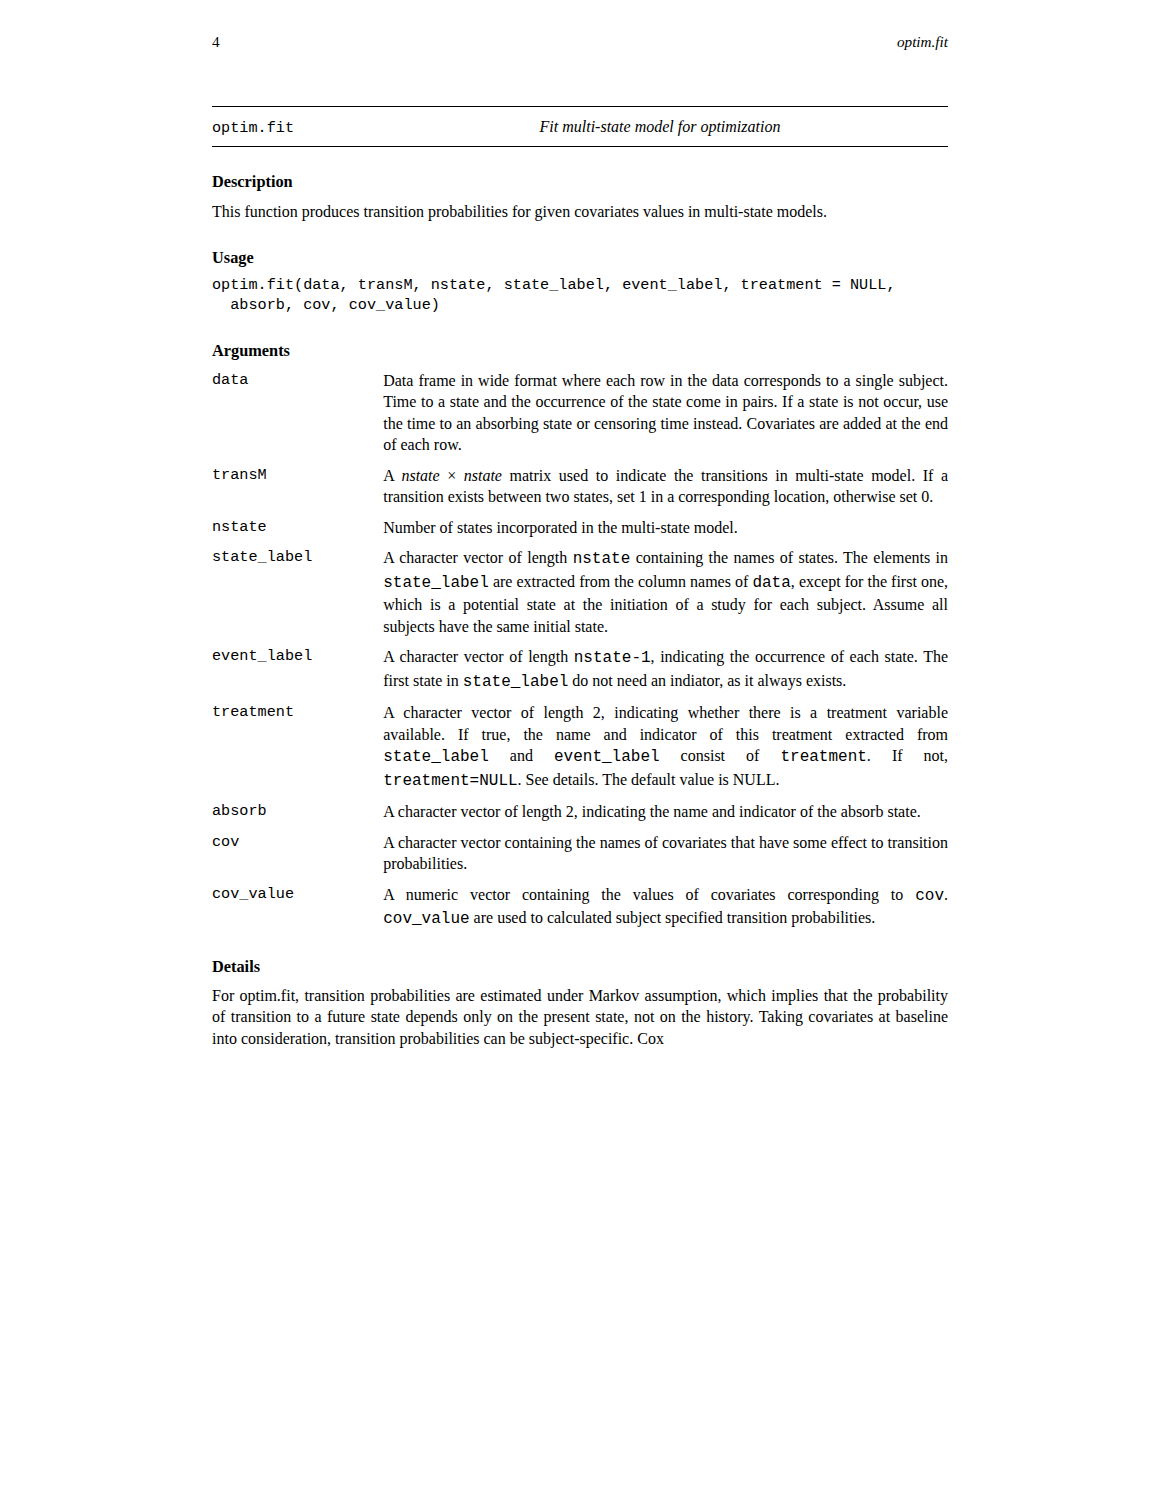4 optim.fit
optim.fit Fit multi-state model for optimization
Description
This function produces transition probabilities for given covariates values in multi-state models.
Usage
optim.fit(data, transM, nstate, state_label, event_label, treatment = NULL,
  absorb, cov, cov_value)
Arguments
data
Data frame in wide format where each row in the data corresponds to a single subject. Time to a state and the occurrence of the state come in pairs. If a state is not occur, use the time to an absorbing state or censoring time instead. Covariates are added at the end of each row.
transM
A nstate × nstate matrix used to indicate the transitions in multi-state model. If a transition exists between two states, set 1 in a corresponding location, otherwise set 0.
nstate
Number of states incorporated in the multi-state model.
state_label
A character vector of length nstate containing the names of states. The elements in state_label are extracted from the column names of data, except for the first one, which is a potential state at the initiation of a study for each subject. Assume all subjects have the same initial state.
event_label
A character vector of length nstate-1, indicating the occurrence of each state. The first state in state_label do not need an indiator, as it always exists.
treatment
A character vector of length 2, indicating whether there is a treatment variable available. If true, the name and indicator of this treatment extracted from state_label and event_label consist of treatment. If not, treatment=NULL. See details. The default value is NULL.
absorb
A character vector of length 2, indicating the name and indicator of the absorb state.
cov
A character vector containing the names of covariates that have some effect to transition probabilities.
cov_value
A numeric vector containing the values of covariates corresponding to cov. cov_value are used to calculated subject specified transition probabilities.
Details
For optim.fit, transition probabilities are estimated under Markov assumption, which implies that the probability of transition to a future state depends only on the present state, not on the history. Taking covariates at baseline into consideration, transition probabilities can be subject-specific. Cox